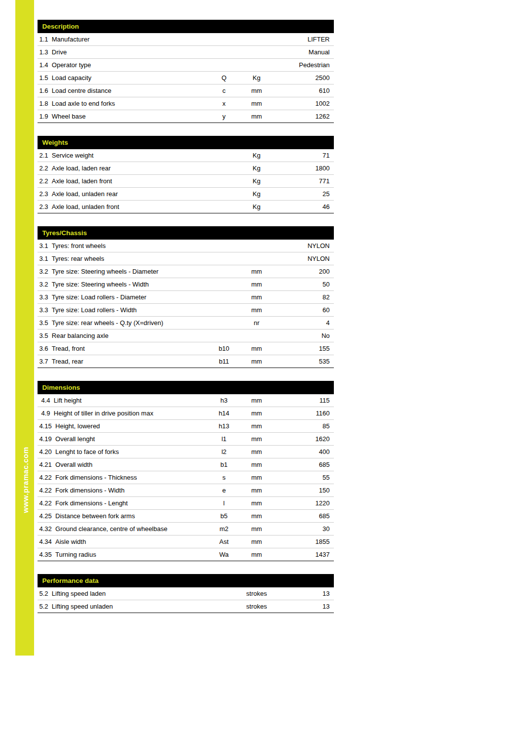www.pramac.com
Description
| 1.1 Manufacturer | | | LIFTER |
| 1.3 Drive | | | Manual |
| 1.4 Operator type | | | Pedestrian |
| 1.5 Load capacity | Q | Kg | 2500 |
| 1.6 Load centre distance | c | mm | 610 |
| 1.8 Load axle to end forks | x | mm | 1002 |
| 1.9 Wheel base | y | mm | 1262 |
Weights
| 2.1 Service weight | | Kg | 71 |
| 2.2 Axle load, laden rear | | Kg | 1800 |
| 2.2 Axle load, laden front | | Kg | 771 |
| 2.3 Axle load, unladen rear | | Kg | 25 |
| 2.3 Axle load, unladen front | | Kg | 46 |
Tyres/Chassis
| 3.1 Tyres: front wheels | | | NYLON |
| 3.1 Tyres: rear wheels | | | NYLON |
| 3.2 Tyre size: Steering wheels - Diameter | | mm | 200 |
| 3.2 Tyre size: Steering wheels - Width | | mm | 50 |
| 3.3 Tyre size: Load rollers - Diameter | | mm | 82 |
| 3.3 Tyre size: Load rollers - Width | | mm | 60 |
| 3.5 Tyre size: rear wheels - Q.ty (X=driven) | | nr | 4 |
| 3.5 Rear balancing axle | | | No |
| 3.6 Tread, front | b10 | mm | 155 |
| 3.7 Tread, rear | b11 | mm | 535 |
Dimensions
| 4.4 Lift height | h3 | mm | 115 |
| 4.9 Height of tiller in drive position max | h14 | mm | 1160 |
| 4.15 Height, lowered | h13 | mm | 85 |
| 4.19 Overall lenght | l1 | mm | 1620 |
| 4.20 Lenght to face of forks | l2 | mm | 400 |
| 4.21 Overall width | b1 | mm | 685 |
| 4.22 Fork dimensions - Thickness | s | mm | 55 |
| 4.22 Fork dimensions - Width | e | mm | 150 |
| 4.22 Fork dimensions - Lenght | l | mm | 1220 |
| 4.25 Distance between fork arms | b5 | mm | 685 |
| 4.32 Ground clearance, centre of wheelbase | m2 | mm | 30 |
| 4.34 Aisle width | Ast | mm | 1855 |
| 4.35 Turning radius | Wa | mm | 1437 |
Performance data
| 5.2 Lifting speed laden | | strokes | 13 |
| 5.2 Lifting speed unladen | | strokes | 13 |